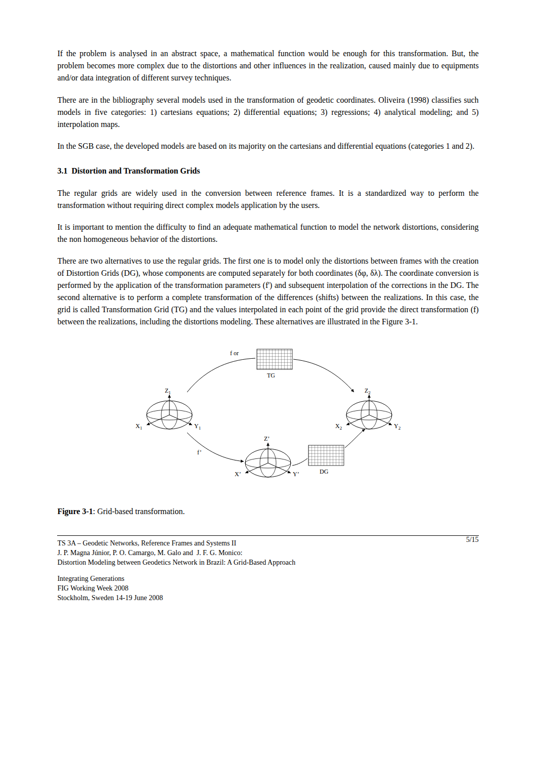If the problem is analysed in an abstract space, a mathematical function would be enough for this transformation. But, the problem becomes more complex due to the distortions and other influences in the realization, caused mainly due to equipments and/or data integration of different survey techniques.
There are in the bibliography several models used in the transformation of geodetic coordinates. Oliveira (1998) classifies such models in five categories: 1) cartesians equations; 2) differential equations; 3) regressions; 4) analytical modeling; and 5) interpolation maps.
In the SGB case, the developed models are based on its majority on the cartesians and differential equations (categories 1 and 2).
3.1 Distortion and Transformation Grids
The regular grids are widely used in the conversion between reference frames. It is a standardized way to perform the transformation without requiring direct complex models application by the users.
It is important to mention the difficulty to find an adequate mathematical function to model the network distortions, considering the non homogeneous behavior of the distortions.
There are two alternatives to use the regular grids. The first one is to model only the distortions between frames with the creation of Distortion Grids (DG), whose components are computed separately for both coordinates (δφ, δλ). The coordinate conversion is performed by the application of the transformation parameters (f') and subsequent interpolation of the corrections in the DG. The second alternative is to perform a complete transformation of the differences (shifts) between the realizations. In this case, the grid is called Transformation Grid (TG) and the values interpolated in each point of the grid provide the direct transformation (f) between the realizations, including the distortions modeling. These alternatives are illustrated in the Figure 3-1.
f or TG Z1 X1 Y1 Z2 X2 Y2 Z’ X’ Y’ f’ DG
Figure 3-1: Grid-based transformation.
5/15
TS 3A – Geodetic Networks, Reference Frames and Systems II
J. P. Magna Júnior, P. O. Camargo, M. Galo and J. F. G. Monico:
Distortion Modeling between Geodetics Network in Brazil: A Grid-Based Approach
Integrating Generations
FIG Working Week 2008
Stockholm, Sweden 14-19 June 2008